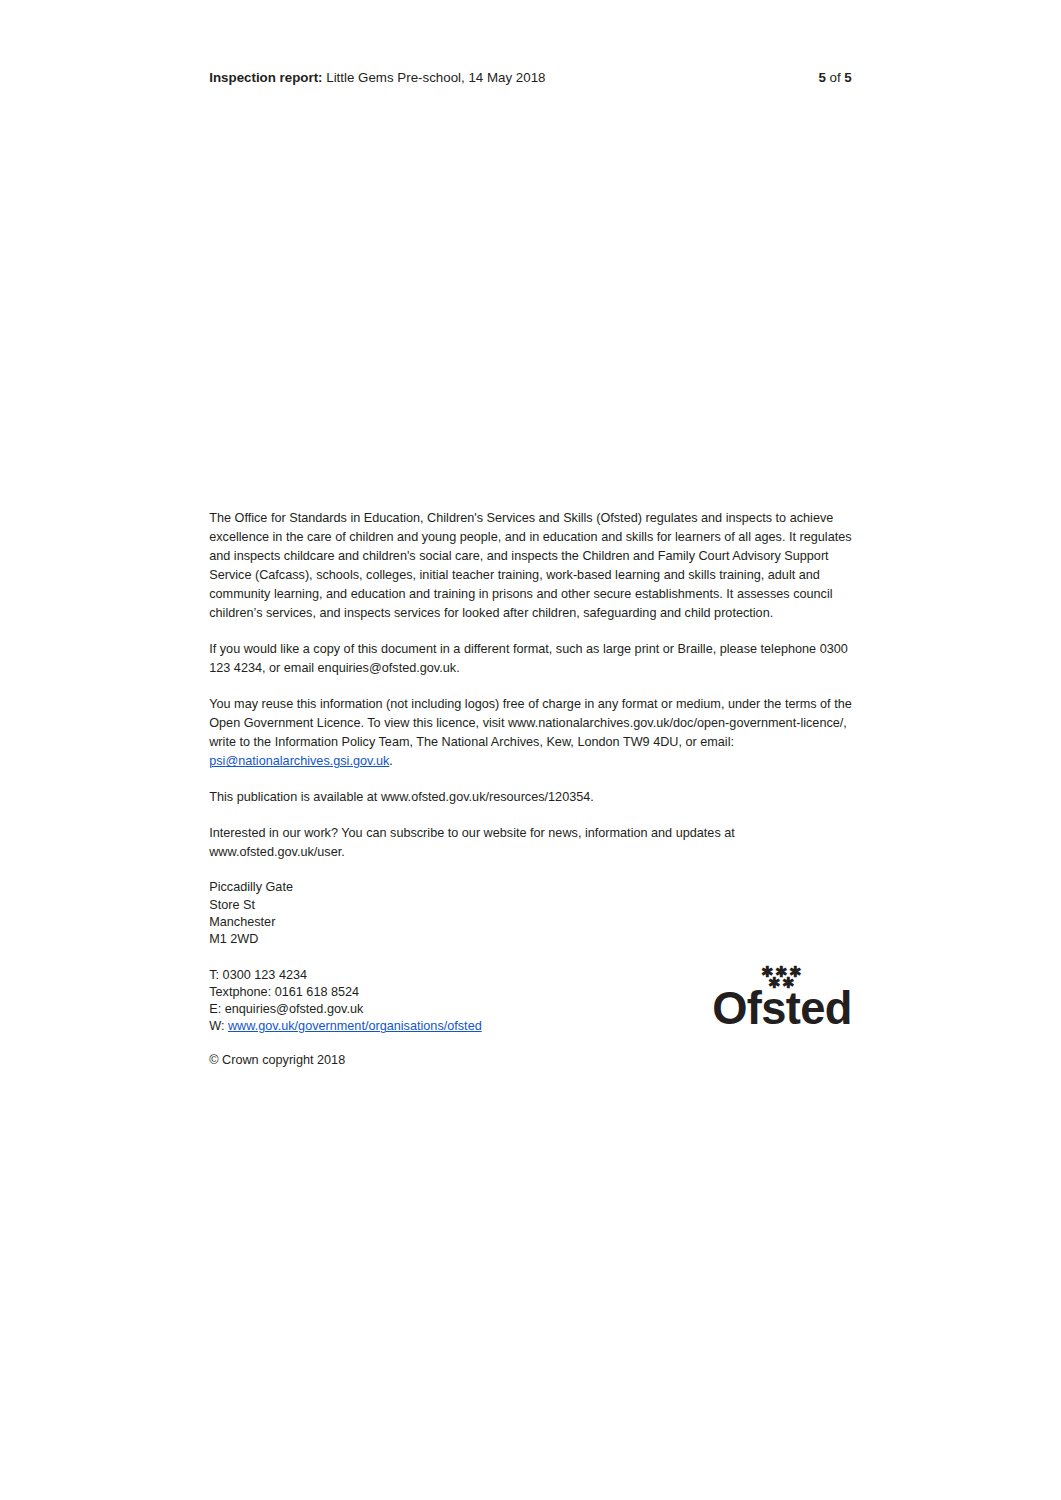Inspection report: Little Gems Pre-school, 14 May 2018
5 of 5
The Office for Standards in Education, Children's Services and Skills (Ofsted) regulates and inspects to achieve excellence in the care of children and young people, and in education and skills for learners of all ages. It regulates and inspects childcare and children's social care, and inspects the Children and Family Court Advisory Support Service (Cafcass), schools, colleges, initial teacher training, work-based learning and skills training, adult and community learning, and education and training in prisons and other secure establishments. It assesses council children’s services, and inspects services for looked after children, safeguarding and child protection.
If you would like a copy of this document in a different format, such as large print or Braille, please telephone 0300 123 4234, or email enquiries@ofsted.gov.uk.
You may reuse this information (not including logos) free of charge in any format or medium, under the terms of the Open Government Licence. To view this licence, visit www.nationalarchives.gov.uk/doc/open-government-licence/, write to the Information Policy Team, The National Archives, Kew, London TW9 4DU, or email: psi@nationalarchives.gsi.gov.uk.
This publication is available at www.ofsted.gov.uk/resources/120354.
Interested in our work? You can subscribe to our website for news, information and updates at www.ofsted.gov.uk/user.
Piccadilly Gate
Store St
Manchester
M1 2WD
T: 0300 123 4234
Textphone: 0161 618 8524
E: enquiries@ofsted.gov.uk
W: www.gov.uk/government/organisations/ofsted
✱✱✱
✱✱
Ofsted
© Crown copyright 2018